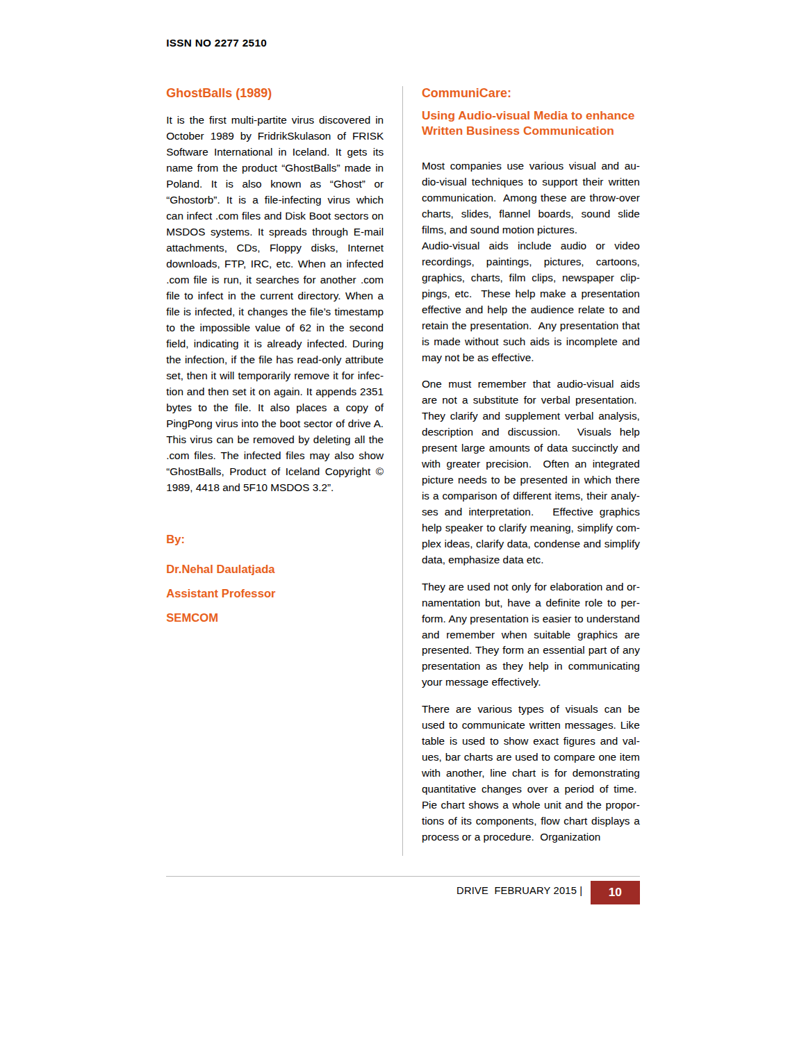ISSN NO 2277 2510
GhostBalls (1989)
It is the first multi-partite virus discovered in October 1989 by FridrikSkulason of FRISK Software International in Iceland. It gets its name from the product “GhostBalls” made in Poland. It is also known as “Ghost” or “Ghostorb”. It is a file-infecting virus which can infect .com files and Disk Boot sectors on MSDOS systems. It spreads through E-mail attachments, CDs, Floppy disks, Internet downloads, FTP, IRC, etc. When an infected .com file is run, it searches for another .com file to infect in the current directory. When a file is infected, it changes the file’s timestamp to the impossible value of 62 in the second field, indicating it is already infected. During the infection, if the file has read-only attribute set, then it will temporarily remove it for infection and then set it on again. It appends 2351 bytes to the file. It also places a copy of PingPong virus into the boot sector of drive A. This virus can be removed by deleting all the .com files. The infected files may also show “GhostBalls, Product of Iceland Copyright © 1989, 4418 and 5F10 MSDOS 3.2”.
By:
Dr.Nehal Daulatjada
Assistant Professor
SEMCOM
CommuniCare:
Using Audio-visual Media to enhance Written Business Communication
Most companies use various visual and audio-visual techniques to support their written communication. Among these are throw-over charts, slides, flannel boards, sound slide films, and sound motion pictures.
Audio-visual aids include audio or video recordings, paintings, pictures, cartoons, graphics, charts, film clips, newspaper clippings, etc. These help make a presentation effective and help the audience relate to and retain the presentation. Any presentation that is made without such aids is incomplete and may not be as effective.
One must remember that audio-visual aids are not a substitute for verbal presentation. They clarify and supplement verbal analysis, description and discussion. Visuals help present large amounts of data succinctly and with greater precision. Often an integrated picture needs to be presented in which there is a comparison of different items, their analyses and interpretation. Effective graphics help speaker to clarify meaning, simplify complex ideas, clarify data, condense and simplify data, emphasize data etc.
They are used not only for elaboration and ornamentation but, have a definite role to perform. Any presentation is easier to understand and remember when suitable graphics are presented. They form an essential part of any presentation as they help in communicating your message effectively.
There are various types of visuals can be used to communicate written messages. Like table is used to show exact figures and values, bar charts are used to compare one item with another, line chart is for demonstrating quantitative changes over a period of time. Pie chart shows a whole unit and the proportions of its components, flow chart displays a process or a procedure. Organization
DRIVE FEBRUARY 2015 |
10